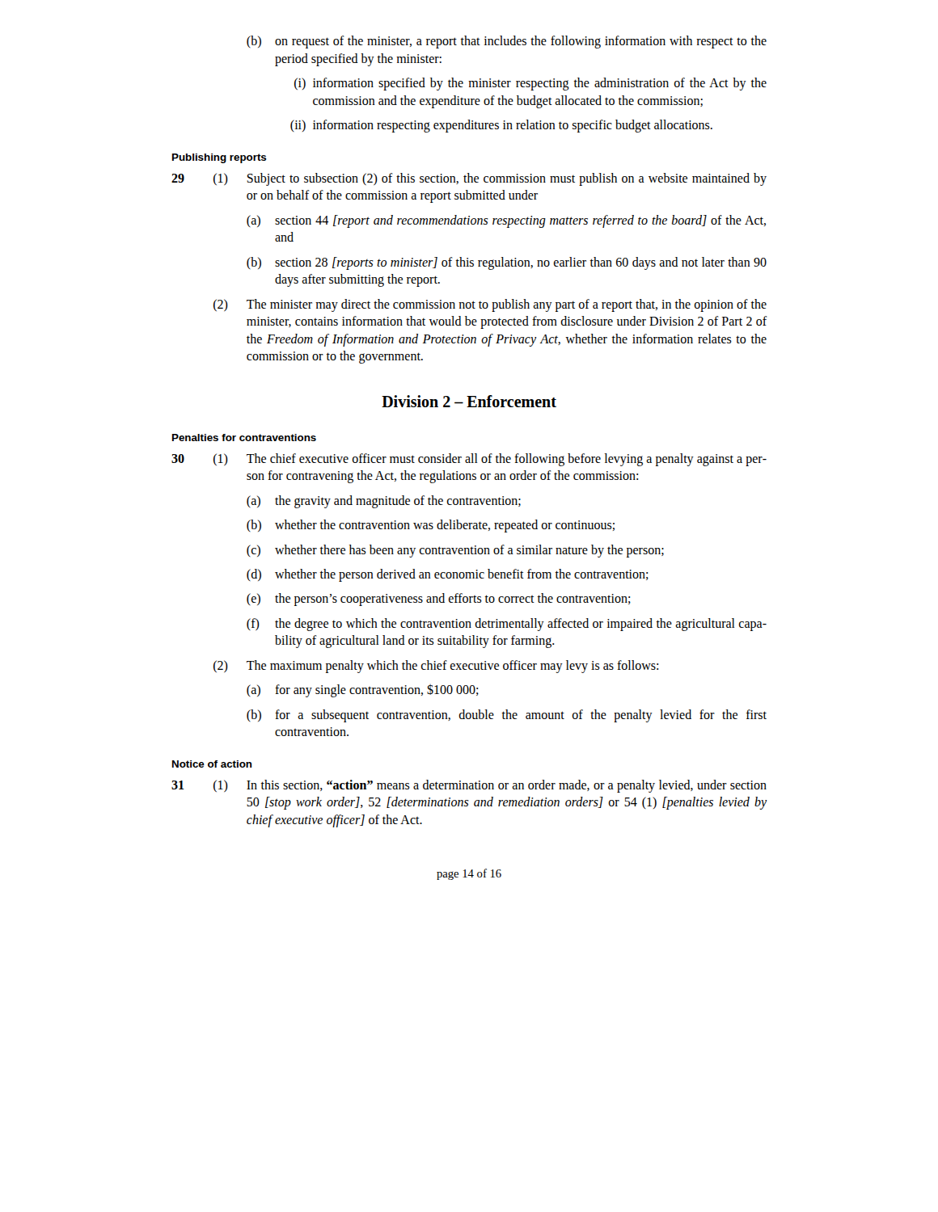(b)
on request of the minister, a report that includes the following information with respect to the period specified by the minister:
(i)
information specified by the minister respecting the administration of the Act by the commission and the expenditure of the budget allocated to the commission;
(ii)
information respecting expenditures in relation to specific budget allocations.
Publishing reports
29
(1)
Subject to subsection (2) of this section, the commission must publish on a website maintained by or on behalf of the commission a report submitted under
(a)
section 44 [report and recommendations respecting matters referred to the board] of the Act, and
(b)
section 28 [reports to minister] of this regulation, no earlier than 60 days and not later than 90 days after submitting the report.
(2)
The minister may direct the commission not to publish any part of a report that, in the opinion of the minister, contains information that would be protected from disclosure under Division 2 of Part 2 of the Freedom of Information and Protection of Privacy Act, whether the information relates to the commission or to the government.
Division 2 – Enforcement
Penalties for contraventions
30
(1)
The chief executive officer must consider all of the following before levying a penalty against a person for contravening the Act, the regulations or an order of the commission:
(a)
the gravity and magnitude of the contravention;
(b)
whether the contravention was deliberate, repeated or continuous;
(c)
whether there has been any contravention of a similar nature by the person;
(d)
whether the person derived an economic benefit from the contravention;
(e)
the person’s cooperativeness and efforts to correct the contravention;
(f)
the degree to which the contravention detrimentally affected or impaired the agricultural capability of agricultural land or its suitability for farming.
(2)
The maximum penalty which the chief executive officer may levy is as follows:
(a)
for any single contravention, $100 000;
(b)
for a subsequent contravention, double the amount of the penalty levied for the first contravention.
Notice of action
31
(1)
In this section, “action” means a determination or an order made, or a penalty levied, under section 50 [stop work order], 52 [determinations and remediation orders] or 54 (1) [penalties levied by chief executive officer] of the Act.
page 14 of 16